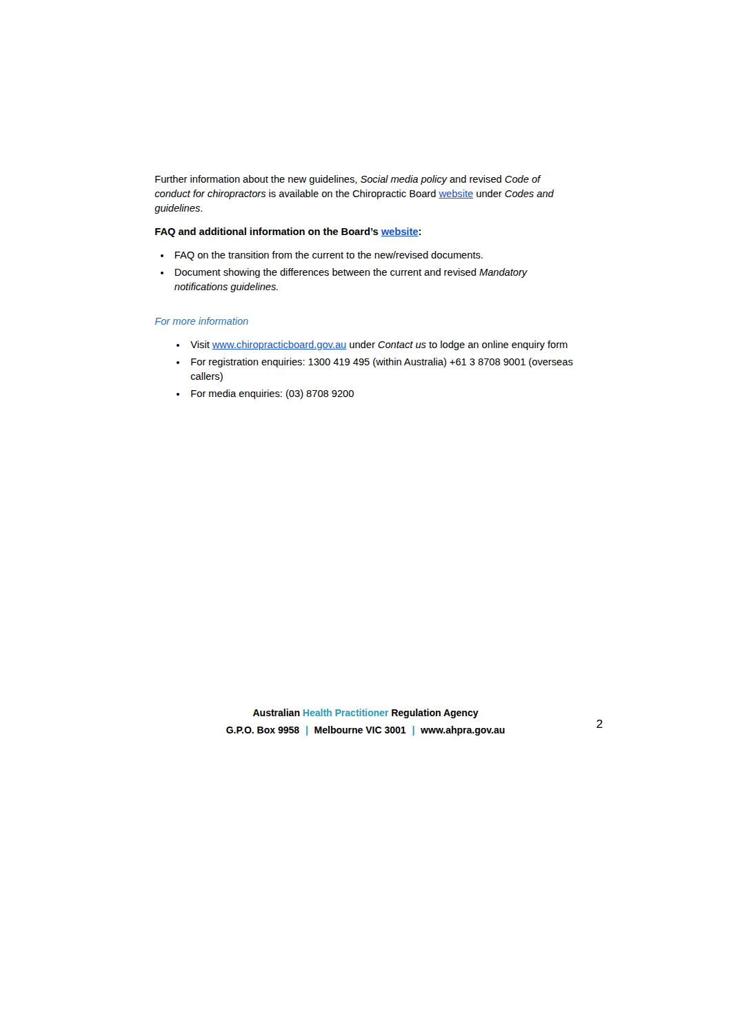Further information about the new guidelines, Social media policy and revised Code of conduct for chiropractors is available on the Chiropractic Board website under Codes and guidelines.
FAQ and additional information on the Board’s website:
FAQ on the transition from the current to the new/revised documents.
Document showing the differences between the current and revised Mandatory notifications guidelines.
For more information
Visit www.chiropracticboard.gov.au under Contact us to lodge an online enquiry form
For registration enquiries: 1300 419 495 (within Australia) +61 3 8708 9001 (overseas callers)
For media enquiries: (03) 8708 9200
Australian Health Practitioner Regulation Agency
G.P.O. Box 9958 | Melbourne VIC 3001 | www.ahpra.gov.au
2